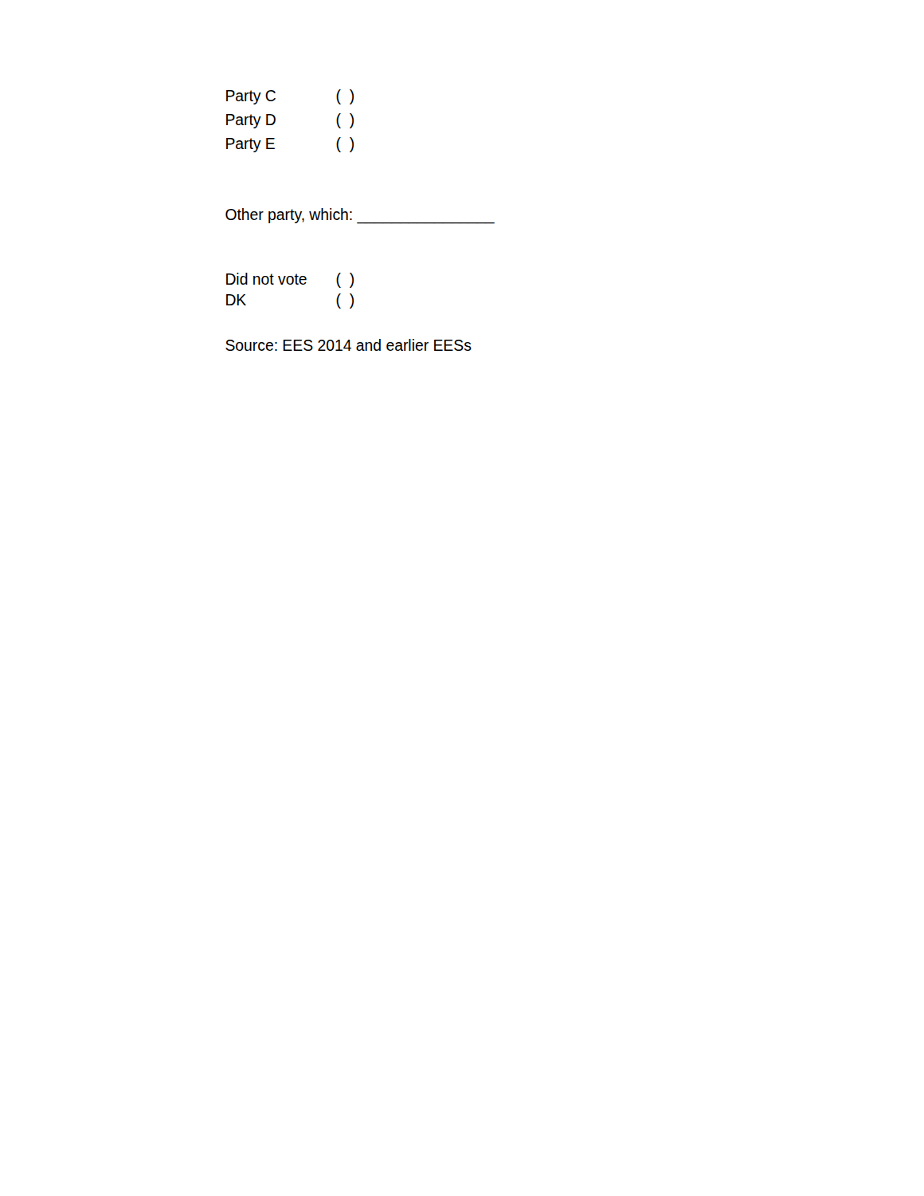Party C ( )
Party D ( )
Party E ( )
Other party, which: ________________
Did not vote ( )
DK ( )
Source: EES 2014 and earlier EESs